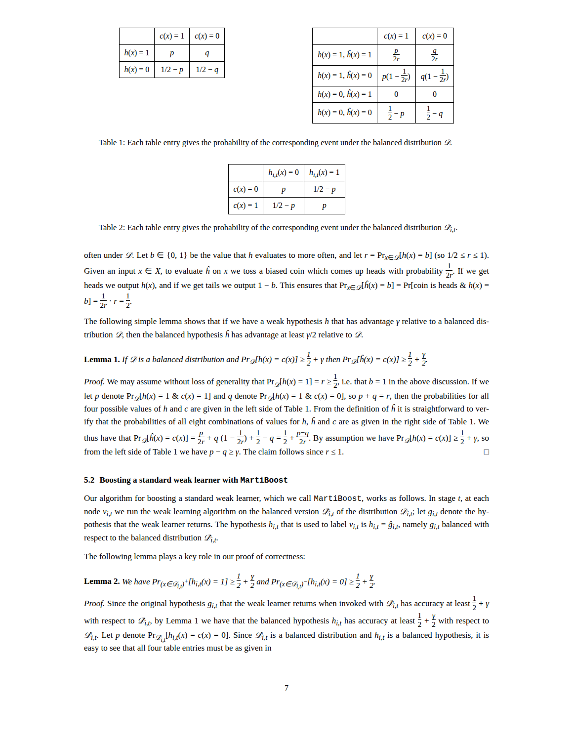| | c ( x ) = 1 | c ( x ) = 0 |
| h ( x ) = 1 | p | q |
| h ( x ) = 0 | 1/2 − p | 1/2 − q |
| | c ( x ) = 1 | c ( x ) = 0 |
| h ( x ) = 1, ĥ ( x ) = 1 | p 2 r | q 2 r |
| h ( x ) = 1, ĥ ( x ) = 0 | p (1 − 1 2 r ) | q (1 − 1 2 r ) |
| h ( x ) = 0, ĥ ( x ) = 1 | 0 | 0 |
| h ( x ) = 0, ĥ ( x ) = 0 | 1 2 − p | 1 2 − q |
Table 1: Each table entry gives the probability of the corresponding event under the balanced distribution 𝒟.
| | h i,t ( x ) = 0 | h i,t ( x ) = 1 |
| c ( x ) = 0 | p | 1/2 − p |
| c ( x ) = 1 | 1/2 − p | p |
Table 2: Each table entry gives the probability of the corresponding event under the balanced distribution 𝒟̂i,t.
often under 𝒟. Let b ∈ {0, 1} be the value that h evaluates to more often, and let r = Prx∈𝒟[h(x) = b] (so 1/2 ≤ r ≤ 1). Given an input x ∈ X, to evaluate ĥ on x we toss a biased coin which comes up heads with probability 12r. If we get heads we output h(x), and if we get tails we output 1 − b. This ensures that Prx∈𝒟[ĥ(x) = b] = Pr[coin is heads & h(x) = b] = 12r · r = 12.
The following simple lemma shows that if we have a weak hypothesis h that has advantage γ relative to a balanced distribution 𝒟, then the balanced hypothesis ĥ has advantage at least γ/2 relative to 𝒟.
Lemma 1. If 𝒟 is a balanced distribution and Pr𝒟[h(x) = c(x)] ≥ 12 + γ then Pr𝒟[ĥ(x) = c(x)] ≥ 12 + γ 2.
Proof. We may assume without loss of generality that Pr𝒟[h(x) = 1] = r ≥ 12, i.e. that b = 1 in the above discussion. If we let p denote Pr𝒟[h(x) = 1 & c(x) = 1] and q denote Pr𝒟[h(x) = 1 & c(x) = 0], so p + q = r, then the probabilities for all four possible values of h and c are given in the left side of Table 1. From the definition of ĥ it is straightforward to verify that the probabilities of all eight combinations of values for h, ĥ and c are as given in the right side of Table 1. We thus have that Pr𝒟[ĥ(x) = c(x)] = p 2r + q (1 − 12r) + 12 − q = 12 + p−q 2r. By assumption we have Pr𝒟[h(x) = c(x)] ≥ 12 + γ, so from the left side of Table 1 we have p − q ≥ γ. The claim follows since r ≤ 1. □
5.2 Boosting a standard weak learner with MartiBoost
Our algorithm for boosting a standard weak learner, which we call MartiBoost, works as follows. In stage t, at each node vi,t we run the weak learning algorithm on the balanced version 𝒟̂i,t of the distribution 𝒟i,t; let gi,t denote the hypothesis that the weak learner returns. The hypothesis hi,t that is used to label vi,t is hi,t = ĝi,t, namely gi,t balanced with respect to the balanced distribution 𝒟̂i,t.
The following lemma plays a key role in our proof of correctness:
Lemma 2. We have Pr(x∈𝒟i,t)+[hi,t(x) = 1] ≥ 12 + γ 2 and Pr(x∈𝒟i,t)−[hi,t(x) = 0] ≥ 12 + γ 2.
Proof. Since the original hypothesis gi,t that the weak learner returns when invoked with 𝒟̂i,t has accuracy at least 12 + γ with respect to 𝒟̂i,t, by Lemma 1 we have that the balanced hypothesis hi,t has accuracy at least 12 + γ 2 with respect to 𝒟̂i,t. Let p denote Pr𝒟̂i,t[hi,t(x) = c(x) = 0]. Since 𝒟̂i,t is a balanced distribution and hi,t is a balanced hypothesis, it is easy to see that all four table entries must be as given in
7